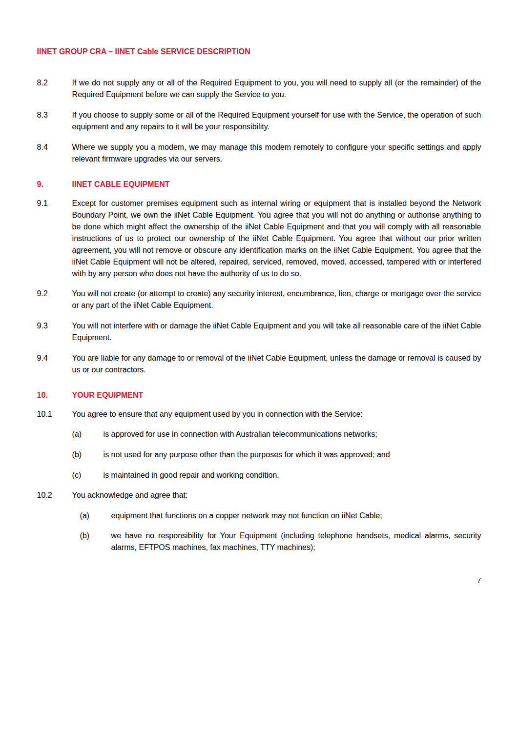IINET GROUP CRA – IINET Cable SERVICE DESCRIPTION
8.2
If we do not supply any or all of the Required Equipment to you, you will need to supply all (or the remainder) of the Required Equipment before we can supply the Service to you.
8.3
If you choose to supply some or all of the Required Equipment yourself for use with the Service, the operation of such equipment and any repairs to it will be your responsibility.
8.4
Where we supply you a modem, we may manage this modem remotely to configure your specific settings and apply relevant firmware upgrades via our servers.
9.
IINET CABLE EQUIPMENT
9.1
Except for customer premises equipment such as internal wiring or equipment that is installed beyond the Network Boundary Point, we own the iiNet Cable Equipment. You agree that you will not do anything or authorise anything to be done which might affect the ownership of the iiNet Cable Equipment and that you will comply with all reasonable instructions of us to protect our ownership of the iiNet Cable Equipment. You agree that without our prior written agreement, you will not remove or obscure any identification marks on the iiNet Cable Equipment. You agree that the iiNet Cable Equipment will not be altered, repaired, serviced, removed, moved, accessed, tampered with or interfered with by any person who does not have the authority of us to do so.
9.2
You will not create (or attempt to create) any security interest, encumbrance, lien, charge or mortgage over the service or any part of the iiNet Cable Equipment.
9.3
You will not interfere with or damage the iiNet Cable Equipment and you will take all reasonable care of the iiNet Cable Equipment.
9.4
You are liable for any damage to or removal of the iiNet Cable Equipment, unless the damage or removal is caused by us or our contractors.
10.
YOUR EQUIPMENT
10.1
You agree to ensure that any equipment used by you in connection with the Service:
(a)
is approved for use in connection with Australian telecommunications networks;
(b)
is not used for any purpose other than the purposes for which it was approved; and
(c)
is maintained in good repair and working condition.
10.2
You acknowledge and agree that:
(a)
equipment that functions on a copper network may not function on iiNet Cable;
(b)
we have no responsibility for Your Equipment (including telephone handsets, medical alarms, security alarms, EFTPOS machines, fax machines, TTY machines);
7